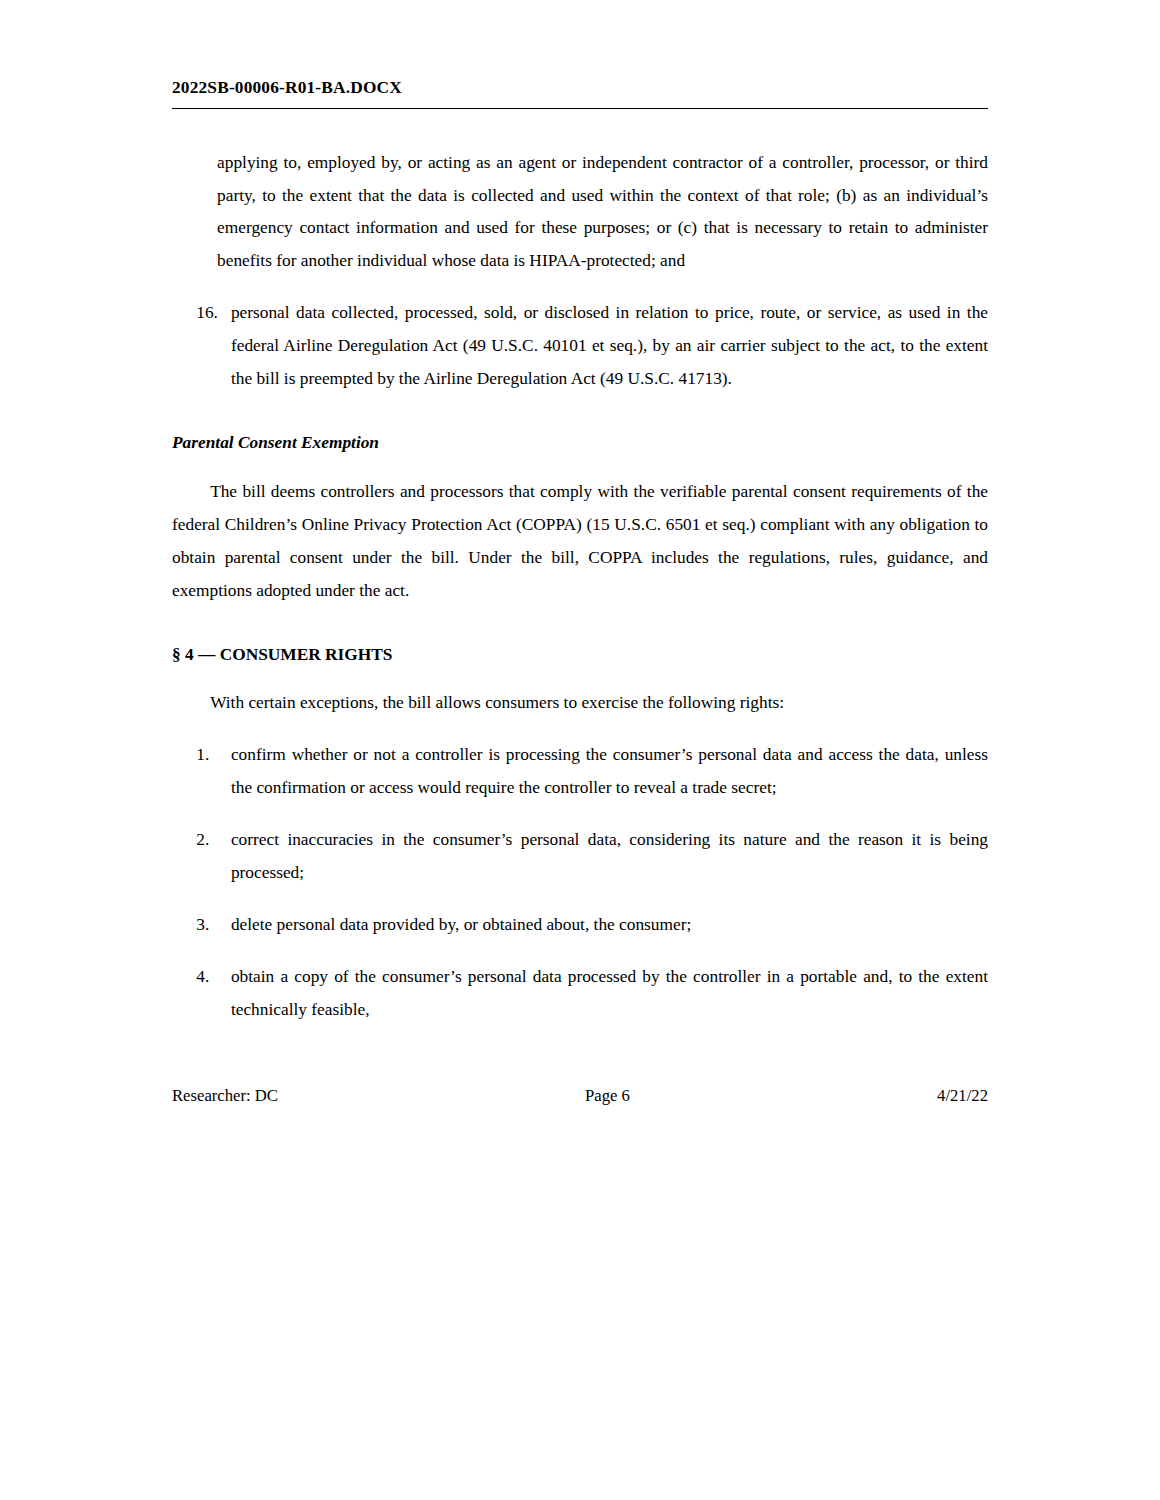2022SB-00006-R01-BA.DOCX
applying to, employed by, or acting as an agent or independent contractor of a controller, processor, or third party, to the extent that the data is collected and used within the context of that role; (b) as an individual’s emergency contact information and used for these purposes; or (c) that is necessary to retain to administer benefits for another individual whose data is HIPAA-protected; and
personal data collected, processed, sold, or disclosed in relation to price, route, or service, as used in the federal Airline Deregulation Act (49 U.S.C. 40101 et seq.), by an air carrier subject to the act, to the extent the bill is preempted by the Airline Deregulation Act (49 U.S.C. 41713).
Parental Consent Exemption
The bill deems controllers and processors that comply with the verifiable parental consent requirements of the federal Children’s Online Privacy Protection Act (COPPA) (15 U.S.C. 6501 et seq.) compliant with any obligation to obtain parental consent under the bill. Under the bill, COPPA includes the regulations, rules, guidance, and exemptions adopted under the act.
§ 4 — CONSUMER RIGHTS
With certain exceptions, the bill allows consumers to exercise the following rights:
confirm whether or not a controller is processing the consumer’s personal data and access the data, unless the confirmation or access would require the controller to reveal a trade secret;
correct inaccuracies in the consumer’s personal data, considering its nature and the reason it is being processed;
delete personal data provided by, or obtained about, the consumer;
obtain a copy of the consumer’s personal data processed by the controller in a portable and, to the extent technically feasible,
Researcher: DC Page 6 4/21/22